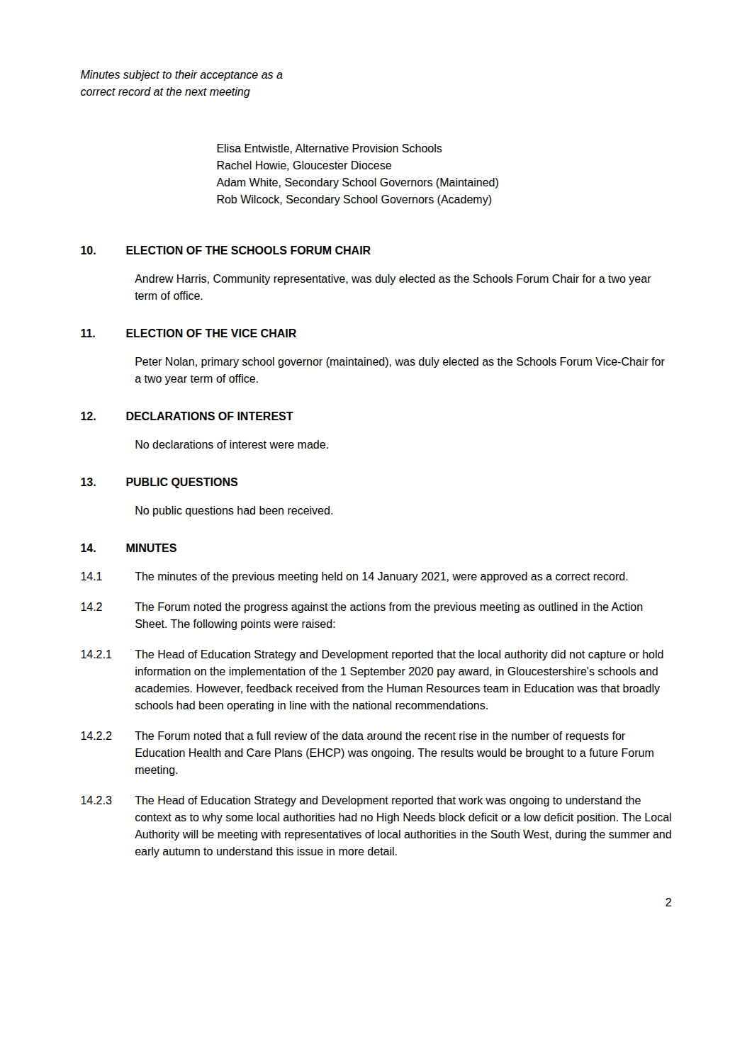Minutes subject to their acceptance as a
correct record at the next meeting
Elisa Entwistle, Alternative Provision Schools
Rachel Howie, Gloucester Diocese
Adam White, Secondary School Governors (Maintained)
Rob Wilcock, Secondary School Governors (Academy)
10. Election of the Schools Forum Chair
Andrew Harris, Community representative, was duly elected as the Schools Forum Chair for a two year term of office.
11. Election of the Vice Chair
Peter Nolan, primary school governor (maintained), was duly elected as the Schools Forum Vice-Chair for a two year term of office.
12. Declarations of Interest
No declarations of interest were made.
13. Public Questions
No public questions had been received.
14. Minutes
14.1
The minutes of the previous meeting held on 14 January 2021, were approved as a correct record.
14.2
The Forum noted the progress against the actions from the previous meeting as outlined in the Action Sheet. The following points were raised:
14.2.1
The Head of Education Strategy and Development reported that the local authority did not capture or hold information on the implementation of the 1 September 2020 pay award, in Gloucestershire's schools and academies. However, feedback received from the Human Resources team in Education was that broadly schools had been operating in line with the national recommendations.
14.2.2
The Forum noted that a full review of the data around the recent rise in the number of requests for Education Health and Care Plans (EHCP) was ongoing. The results would be brought to a future Forum meeting.
14.2.3
The Head of Education Strategy and Development reported that work was ongoing to understand the context as to why some local authorities had no High Needs block deficit or a low deficit position. The Local Authority will be meeting with representatives of local authorities in the South West, during the summer and early autumn to understand this issue in more detail.
2